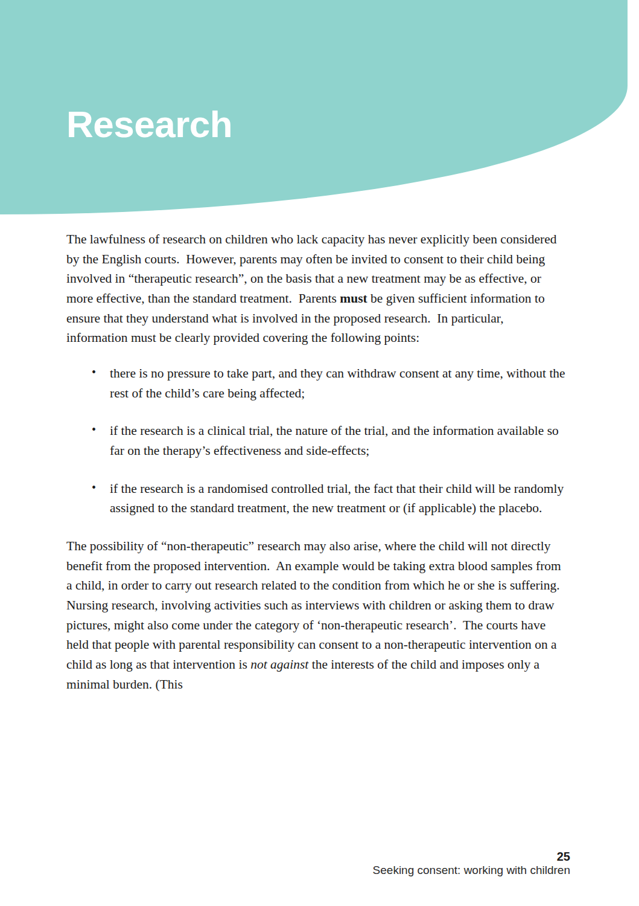Research
The lawfulness of research on children who lack capacity has never explicitly been considered by the English courts. However, parents may often be invited to consent to their child being involved in “therapeutic research”, on the basis that a new treatment may be as effective, or more effective, than the standard treatment. Parents must be given sufficient information to ensure that they understand what is involved in the proposed research. In particular, information must be clearly provided covering the following points:
there is no pressure to take part, and they can withdraw consent at any time, without the rest of the child’s care being affected;
if the research is a clinical trial, the nature of the trial, and the information available so far on the therapy’s effectiveness and side-effects;
if the research is a randomised controlled trial, the fact that their child will be randomly assigned to the standard treatment, the new treatment or (if applicable) the placebo.
The possibility of “non-therapeutic” research may also arise, where the child will not directly benefit from the proposed intervention. An example would be taking extra blood samples from a child, in order to carry out research related to the condition from which he or she is suffering. Nursing research, involving activities such as interviews with children or asking them to draw pictures, might also come under the category of ‘non-therapeutic research’. The courts have held that people with parental responsibility can consent to a non-therapeutic intervention on a child as long as that intervention is not against the interests of the child and imposes only a minimal burden. (This
25
Seeking consent: working with children